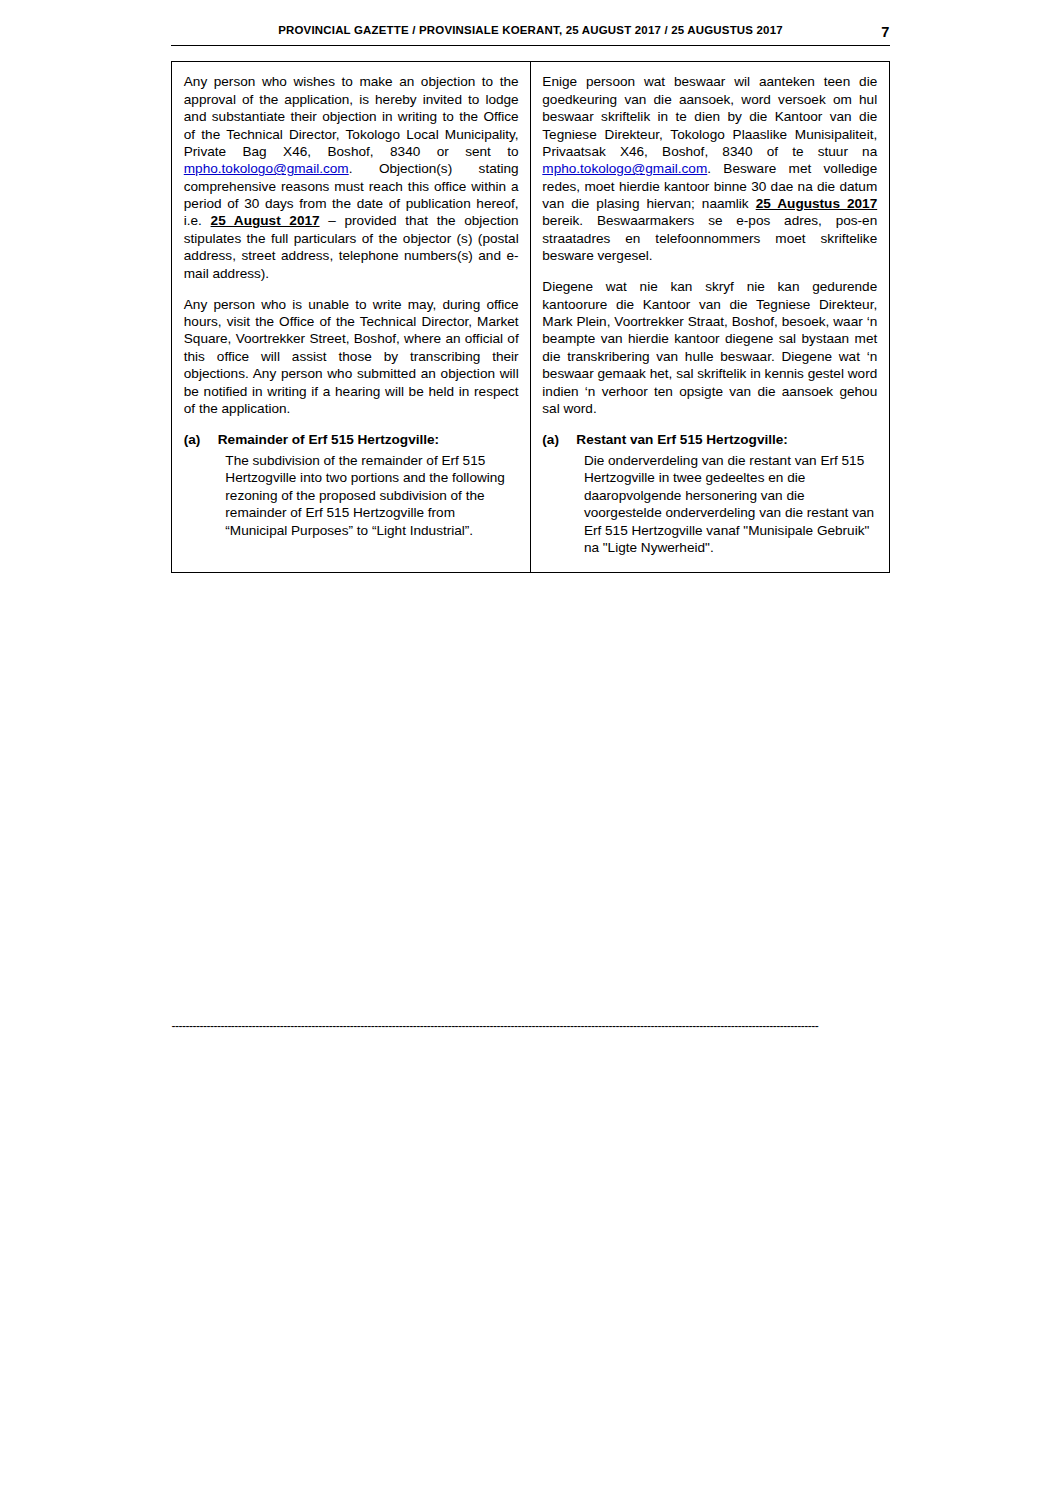PROVINCIAL GAZETTE / PROVINSIALE KOERANT, 25 AUGUST 2017 / 25 AUGUSTUS 2017 7
| Any person who wishes to make an objection to the approval of the application, is hereby invited to lodge and substantiate their objection in writing to the Office of the Technical Director, Tokologo Local Municipality, Private Bag X46, Boshof, 8340 or sent to mpho.tokologo@gmail.com . Objection(s) stating comprehensive reasons must reach this office within a period of 30 days from the date of publication hereof, i.e. 25 August 2017 – provided that the objection stipulates the full particulars of the objector (s) (postal address, street address, telephone numbers(s) and e-mail address). Any person who is unable to write may, during office hours, visit the Office of the Technical Director, Market Square, Voortrekker Street, Boshof, where an official of this office will assist those by transcribing their objections. Any person who submitted an objection will be notified in writing if a hearing will be held in respect of the application. (a) Remainder of Erf 515 Hertzogville: The subdivision of the remainder of Erf 515 Hertzogville into two portions and the following rezoning of the proposed subdivision of the remainder of Erf 515 Hertzogville from “Municipal Purposes” to “Light Industrial”. | Enige persoon wat beswaar wil aanteken teen die goedkeuring van die aansoek, word versoek om hul beswaar skriftelik in te dien by die Kantoor van die Tegniese Direkteur, Tokologo Plaaslike Munisipaliteit, Privaatsak X46, Boshof, 8340 of te stuur na mpho.tokologo@gmail.com . Besware met volledige redes, moet hierdie kantoor binne 30 dae na die datum van die plasing hiervan; naamlik 25 Augustus 2017 bereik. Beswaarmakers se e-pos adres, pos-en straatadres en telefoonnommers moet skriftelike besware vergesel. Diegene wat nie kan skryf nie kan gedurende kantoorure die Kantoor van die Tegniese Direkteur, Mark Plein, Voortrekker Straat, Boshof, besoek, waar ‘n beampte van hierdie kantoor diegene sal bystaan met die transkribering van hulle beswaar. Diegene wat ‘n beswaar gemaak het, sal skriftelik in kennis gestel word indien ‘n verhoor ten opsigte van die aansoek gehou sal word. (a) Restant van Erf 515 Hertzogville: Die onderverdeling van die restant van Erf 515 Hertzogville in twee gedeeltes en die daaropvolgende hersonering van die voorgestelde onderverdeling van die restant van Erf 515 Hertzogville vanaf "Munisipale Gebruik" na "Ligte Nywerheid". |
-----------------------------------------------------------------------------------------------------------------------------------------------------------------------------------------